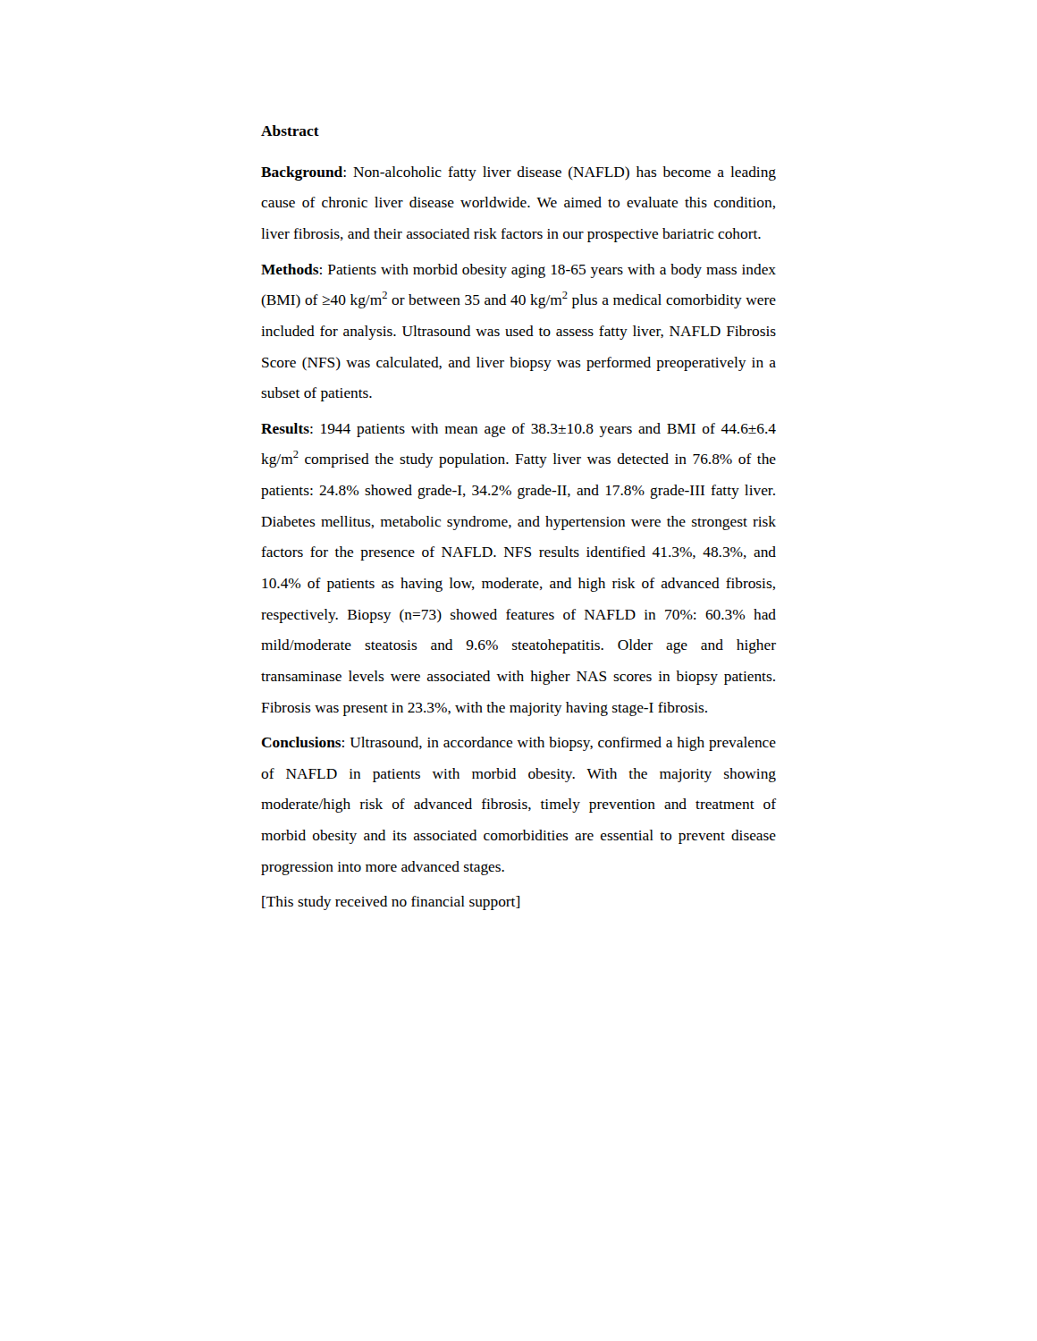Abstract
Background: Non-alcoholic fatty liver disease (NAFLD) has become a leading cause of chronic liver disease worldwide. We aimed to evaluate this condition, liver fibrosis, and their associated risk factors in our prospective bariatric cohort.
Methods: Patients with morbid obesity aging 18-65 years with a body mass index (BMI) of ≥40 kg/m2 or between 35 and 40 kg/m2 plus a medical comorbidity were included for analysis. Ultrasound was used to assess fatty liver, NAFLD Fibrosis Score (NFS) was calculated, and liver biopsy was performed preoperatively in a subset of patients.
Results: 1944 patients with mean age of 38.3±10.8 years and BMI of 44.6±6.4 kg/m2 comprised the study population. Fatty liver was detected in 76.8% of the patients: 24.8% showed grade-I, 34.2% grade-II, and 17.8% grade-III fatty liver. Diabetes mellitus, metabolic syndrome, and hypertension were the strongest risk factors for the presence of NAFLD. NFS results identified 41.3%, 48.3%, and 10.4% of patients as having low, moderate, and high risk of advanced fibrosis, respectively. Biopsy (n=73) showed features of NAFLD in 70%: 60.3% had mild/moderate steatosis and 9.6% steatohepatitis. Older age and higher transaminase levels were associated with higher NAS scores in biopsy patients. Fibrosis was present in 23.3%, with the majority having stage-I fibrosis.
Conclusions: Ultrasound, in accordance with biopsy, confirmed a high prevalence of NAFLD in patients with morbid obesity. With the majority showing moderate/high risk of advanced fibrosis, timely prevention and treatment of morbid obesity and its associated comorbidities are essential to prevent disease progression into more advanced stages.
[This study received no financial support]